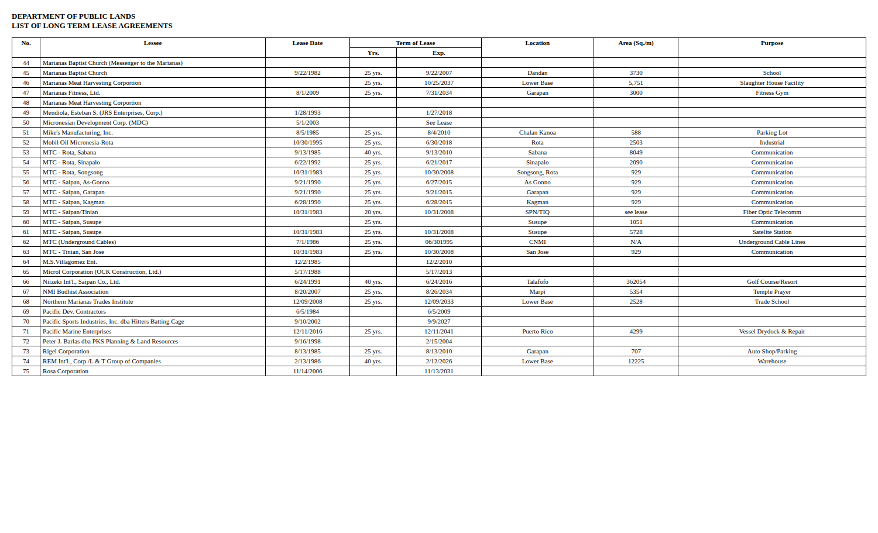DEPARTMENT OF PUBLIC LANDS
LIST OF LONG TERM LEASE AGREEMENTS
| No. | Lessee | Lease Date | Term of Lease | Location | Area (Sq./m) | Purpose |
| --- | --- | --- | --- | --- | --- | --- |
| Yrs. | Exp. |
| 44 | Marianas Baptist Church (Messenger to the Marianas) | | | | | | |
| 45 | Marianas Baptist Church | 9/22/1982 | 25 yrs. | 9/22/2007 | Dandan | 3730 | School |
| 46 | Marianas Meat Harvesting Corportion | | 25 yrs. | 10/25/2037 | Lower Base | 5,751 | Slaughter House Facility |
| 47 | Marianas Fitness, Ltd. | 8/1/2009 | 25 yrs. | 7/31/2034 | Garapan | 3000 | Fitness Gym |
| 48 | Marianas Meat Harvesting Corportion | | | | | | |
| 49 | Mendiola, Esteban S. (JRS Enterprises, Corp.) | 1/28/1993 | | 1/27/2018 | | | |
| 50 | Micronesian Development Corp. (MDC) | 5/1/2003 | | See Lease | | | |
| 51 | Mike's Manufacturing, Inc. | 8/5/1985 | 25 yrs. | 8/4/2010 | Chalan Kanoa | 588 | Parking Lot |
| 52 | Mobil Oil Micronesia-Rota | 10/30/1995 | 25 yrs. | 6/30/2018 | Rota | 2503 | Industrial |
| 53 | MTC - Rota, Sabana | 9/13/1985 | 40 yrs. | 9/13/2010 | Sabana | 8049 | Communication |
| 54 | MTC - Rota, Sinapalo | 6/22/1992 | 25 yrs. | 6/21/2017 | Sinapalo | 2090 | Communication |
| 55 | MTC - Rota, Songsong | 10/31/1983 | 25 yrs. | 10/30/2008 | Songsong, Rota | 929 | Communication |
| 56 | MTC - Saipan, As-Gonno | 9/21/1990 | 25 yrs. | 6/27/2015 | As Gonno | 929 | Communication |
| 57 | MTC - Saipan, Garapan | 9/21/1990 | 25 yrs. | 9/21/2015 | Garapan | 929 | Communication |
| 58 | MTC - Saipan, Kagman | 6/28/1990 | 25 yrs. | 6/28/2015 | Kagman | 929 | Communication |
| 59 | MTC - Saipan/Tinian | 10/31/1983 | 20 yrs. | 10/31/2008 | SPN/TIQ | see lease | Fiber Optic Telecomm |
| 60 | MTC - Saipan, Susupe | | 25 yrs. | | Susupe | 1051 | Communication |
| 61 | MTC - Saipan, Susupe | 10/31/1983 | 25 yrs. | 10/31/2008 | Susupe | 5728 | Satelite Station |
| 62 | MTC (Underground Cables) | 7/1/1986 | 25 yrs. | 06/301995 | CNMI | N/A | Underground Cable Lines |
| 63 | MTC - Tinian, San Jose | 10/31/1983 | 25 yrs. | 10/30/2008 | San Jose | 929 | Communication |
| 64 | M.S.Villagomez Ent. | 12/2/1985 | | 12/2/2010 | | | |
| 65 | Microl Corporation (OCK Construction, Ltd.) | 5/17/1988 | | 5/17/2013 | | | |
| 66 | Niizeki Int'l., Saipan Co., Ltd. | 6/24/1991 | 40 yrs. | 6/24/2016 | Talafofo | 362054 | Golf Course/Resort |
| 67 | NMI Budhist Association | 8/20/2007 | 25 yrs. | 8/26/2034 | Marpi | 5354 | Temple Prayer |
| 68 | Northern Marianas Trades Institute | 12/09/2008 | 25 yrs. | 12/09/2033 | Lower Base | 2528 | Trade School |
| 69 | Pacific Dev. Contractors | 6/5/1984 | | 6/5/2009 | | | |
| 70 | Pacific Sports Industries, Inc. dba Hitters Batting Cage | 9/10/2002 | | 9/9/2027 | | | |
| 71 | Pacific Marine Enterprises | 12/11/2016 | 25 yrs. | 12/11/2041 | Puerto Rico | 4299 | Vessel Drydock & Repair |
| 72 | Peter J. Barlas dba PKS Planning & Land Resources | 9/16/1998 | | 2/15/2004 | | | |
| 73 | Rigel Corporation | 8/13/1985 | 25 yrs. | 8/13/2010 | Garapan | 707 | Auto Shop/Parking |
| 74 | REM Int'l., Corp./L & T Group of Companies | 2/13/1986 | 40 yrs. | 2/12/2026 | Lower Base | 12225 | Warehouse |
| 75 | Rosa Corporation | 11/14/2006 | | 11/13/2031 | | | |